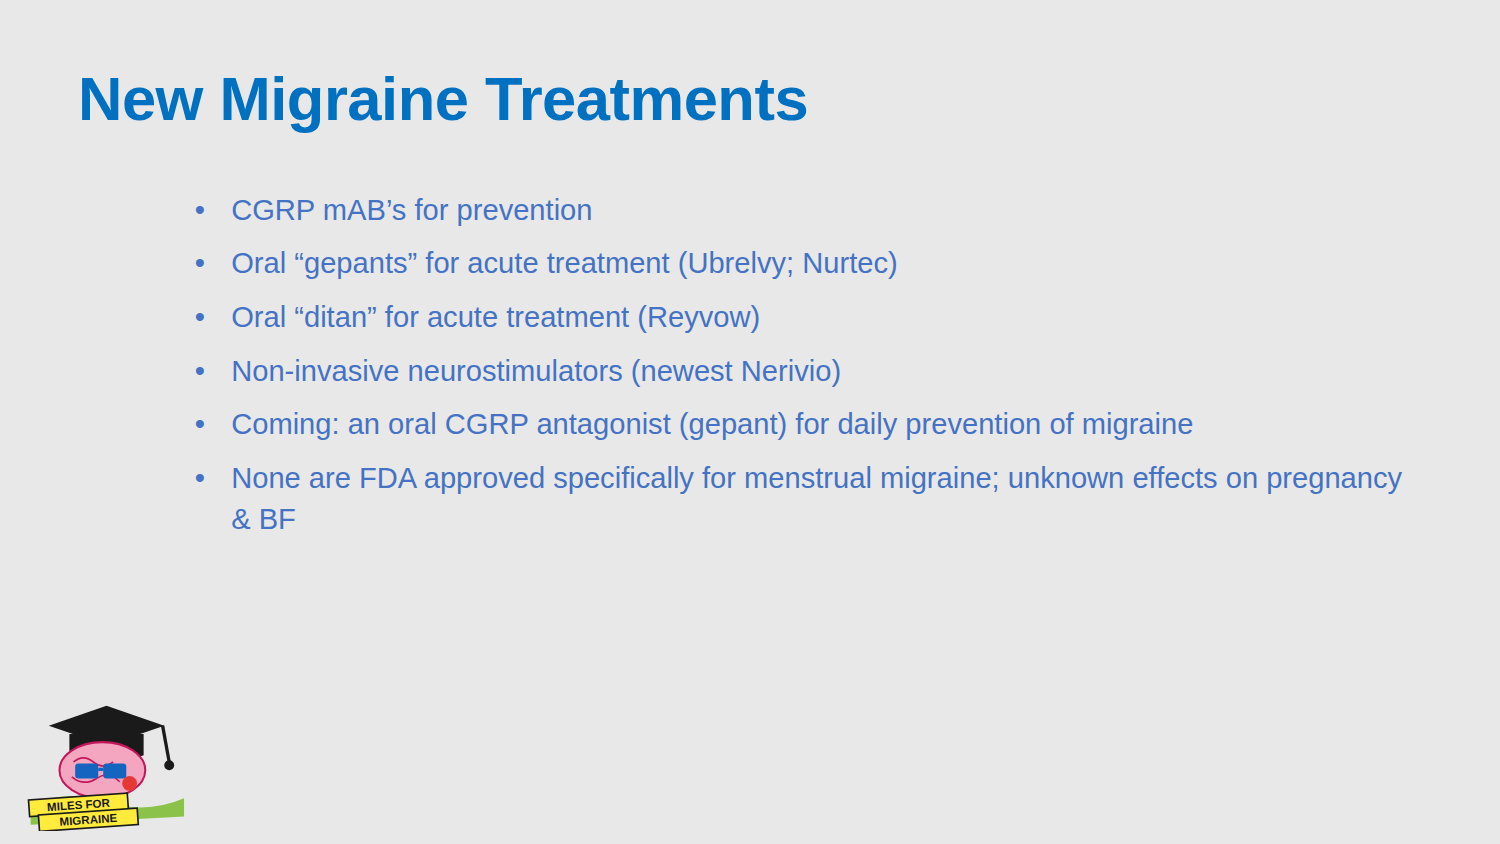New Migraine Treatments
CGRP mAB’s for prevention
Oral “gepants” for acute treatment (Ubrelvy; Nurtec)
Oral “ditan” for acute treatment (Reyvow)
Non-invasive neurostimulators (newest Nerivio)
Coming: an oral CGRP antagonist (gepant) for daily prevention of migraine
None are FDA approved specifically for menstrual migraine; unknown effects on pregnancy & BF
MILES FOR MIGRAINE